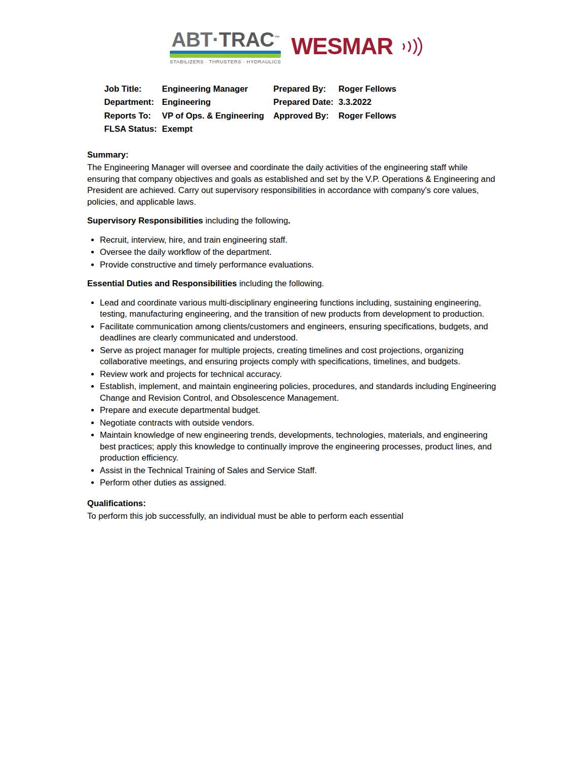ABT·TRAC™
STABILIZERS · THRUSTERS · HYDRAULICS
WESMAR
| Job Title: | Engineering Manager | Prepared By: | Roger Fellows |
| Department: | Engineering | Prepared Date: | 3.3.2022 |
| Reports To: | VP of Ops. & Engineering | Approved By: | Roger Fellows |
| FLSA Status: | Exempt | | |
Summary:
The Engineering Manager will oversee and coordinate the daily activities of the engineering staff while ensuring that company objectives and goals as established and set by the V.P. Operations & Engineering and President are achieved. Carry out supervisory responsibilities in accordance with company's core values, policies, and applicable laws.
Supervisory Responsibilities including the following.
Recruit, interview, hire, and train engineering staff.
Oversee the daily workflow of the department.
Provide constructive and timely performance evaluations.
Essential Duties and Responsibilities including the following.
Lead and coordinate various multi-disciplinary engineering functions including, sustaining engineering, testing, manufacturing engineering, and the transition of new products from development to production.
Facilitate communication among clients/customers and engineers, ensuring specifications, budgets, and deadlines are clearly communicated and understood.
Serve as project manager for multiple projects, creating timelines and cost projections, organizing collaborative meetings, and ensuring projects comply with specifications, timelines, and budgets.
Review work and projects for technical accuracy.
Establish, implement, and maintain engineering policies, procedures, and standards including Engineering Change and Revision Control, and Obsolescence Management.
Prepare and execute departmental budget.
Negotiate contracts with outside vendors.
Maintain knowledge of new engineering trends, developments, technologies, materials, and engineering best practices; apply this knowledge to continually improve the engineering processes, product lines, and production efficiency.
Assist in the Technical Training of Sales and Service Staff.
Perform other duties as assigned.
Qualifications:
To perform this job successfully, an individual must be able to perform each essential